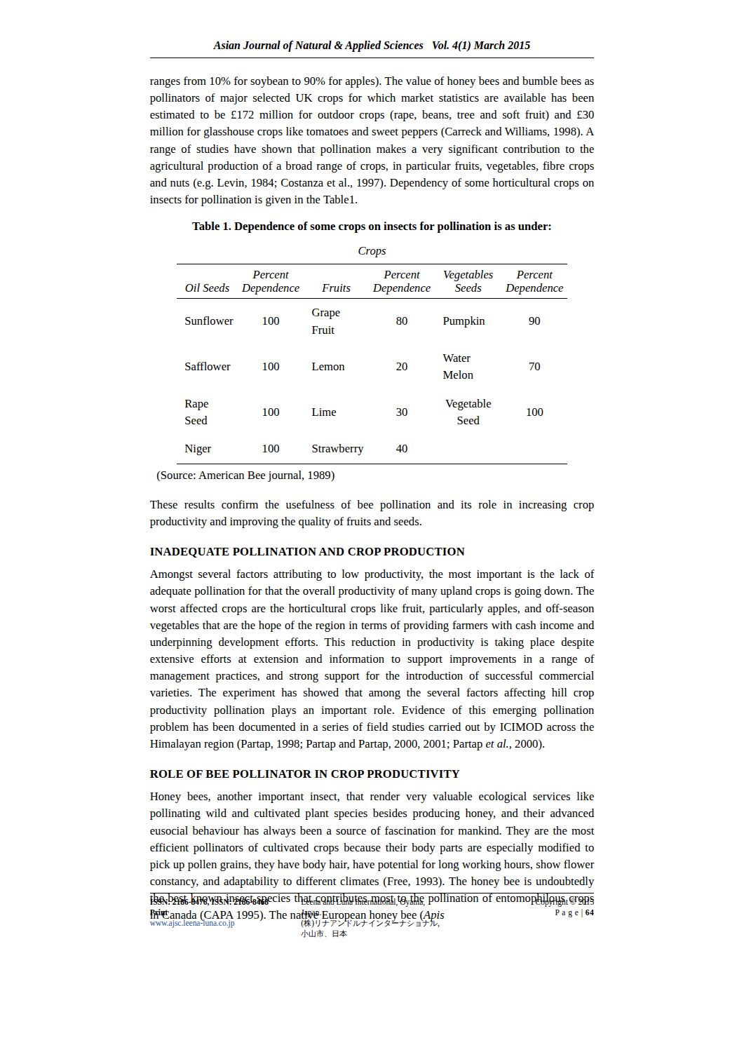Asian Journal of Natural & Applied Sciences Vol. 4(1) March 2015
ranges from 10% for soybean to 90% for apples). The value of honey bees and bumble bees as pollinators of major selected UK crops for which market statistics are available has been estimated to be £172 million for outdoor crops (rape, beans, tree and soft fruit) and £30 million for glasshouse crops like tomatoes and sweet peppers (Carreck and Williams, 1998). A range of studies have shown that pollination makes a very significant contribution to the agricultural production of a broad range of crops, in particular fruits, vegetables, fibre crops and nuts (e.g. Levin, 1984; Costanza et al., 1997). Dependency of some horticultural crops on insects for pollination is given in the Table1.
Table 1. Dependence of some crops on insects for pollination is as under:
Crops
| Oil Seeds | Percent Dependence | Fruits | Percent Dependence | Vegetables Seeds | Percent Dependence |
| --- | --- | --- | --- | --- | --- |
| Sunflower | 100 | Grape Fruit | 80 | Pumpkin | 90 |
| Safflower | 100 | Lemon | 20 | Water Melon | 70 |
| Rape Seed | 100 | Lime | 30 | Vegetable Seed | 100 |
| Niger | 100 | Strawberry | 40 | | |
(Source: American Bee journal, 1989)
These results confirm the usefulness of bee pollination and its role in increasing crop productivity and improving the quality of fruits and seeds.
Inadequate Pollination and Crop Production
Amongst several factors attributing to low productivity, the most important is the lack of adequate pollination for that the overall productivity of many upland crops is going down. The worst affected crops are the horticultural crops like fruit, particularly apples, and off-season vegetables that are the hope of the region in terms of providing farmers with cash income and underpinning development efforts. This reduction in productivity is taking place despite extensive efforts at extension and information to support improvements in a range of management practices, and strong support for the introduction of successful commercial varieties. The experiment has showed that among the several factors affecting hill crop productivity pollination plays an important role. Evidence of this emerging pollination problem has been documented in a series of field studies carried out by ICIMOD across the Himalayan region (Partap, 1998; Partap and Partap, 2000, 2001; Partap et al., 2000).
Role of Bee Pollinator in Crop Productivity
Honey bees, another important insect, that render very valuable ecological services like pollinating wild and cultivated plant species besides producing honey, and their advanced eusocial behaviour has always been a source of fascination for mankind. They are the most efficient pollinators of cultivated crops because their body parts are especially modified to pick up pollen grains, they have body hair, have potential for long working hours, show flower constancy, and adaptability to different climates (Free, 1993). The honey bee is undoubtedly the best known insect species that contributes most to the pollination of entomophilous crops in Canada (CAPA 1995). The native European honey bee (Apis
ISSN: 2186-8476, ISSN: 2186-8468 Print
www.ajsc.leena-luna.co.jp
Leena and Luna International, Oyama, Japan.
(株)リナアンドルナインターナショナル, 小山市、日本
Copyright © 2015
P a g e | 64